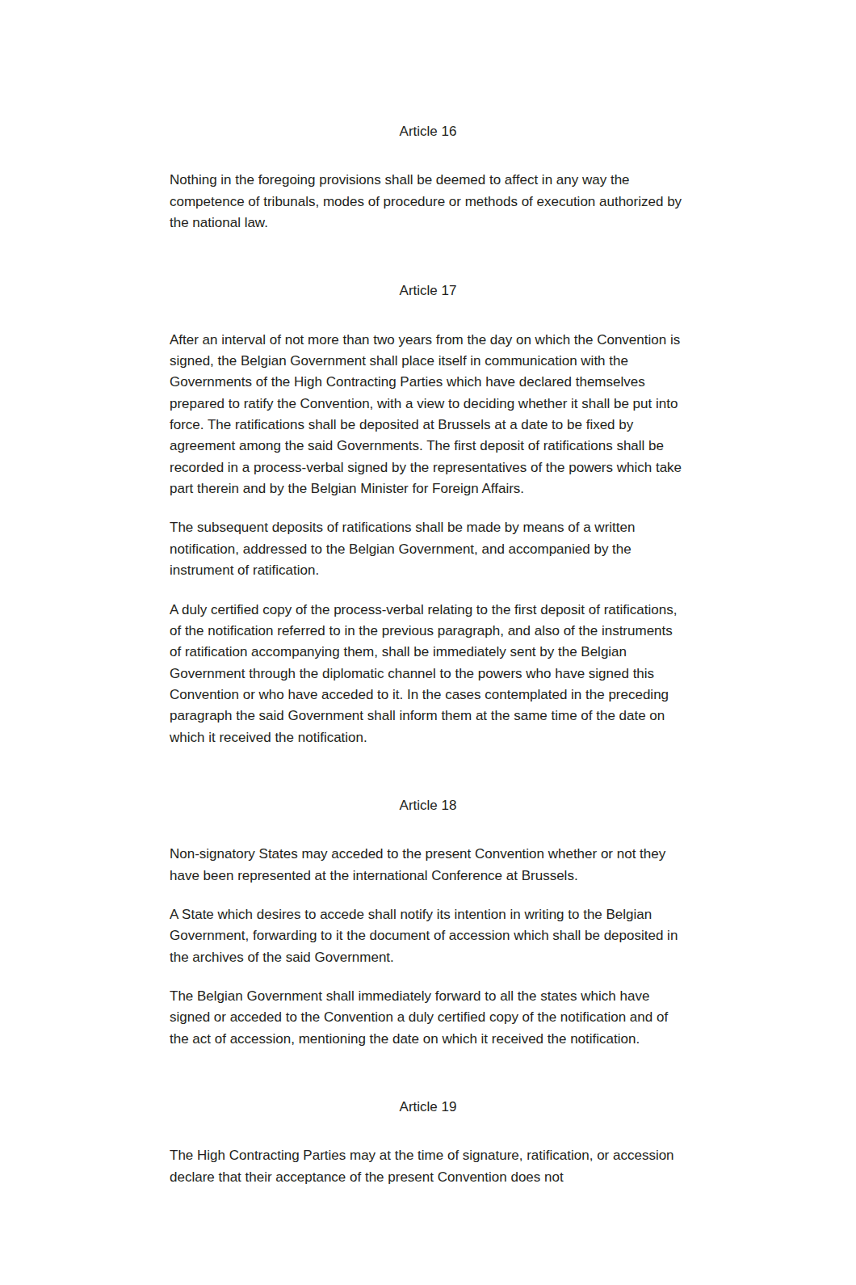Article 16
Nothing in the foregoing provisions shall be deemed to affect in any way the competence of tribunals, modes of procedure or methods of execution authorized by the national law.
Article 17
After an interval of not more than two years from the day on which the Convention is signed, the Belgian Government shall place itself in communication with the Governments of the High Contracting Parties which have declared themselves prepared to ratify the Convention, with a view to deciding whether it shall be put into force. The ratifications shall be deposited at Brussels at a date to be fixed by agreement among the said Governments. The first deposit of ratifications shall be recorded in a process-verbal signed by the representatives of the powers which take part therein and by the Belgian Minister for Foreign Affairs.
The subsequent deposits of ratifications shall be made by means of a written notification, addressed to the Belgian Government, and accompanied by the instrument of ratification.
A duly certified copy of the process-verbal relating to the first deposit of ratifications, of the notification referred to in the previous paragraph, and also of the instruments of ratification accompanying them, shall be immediately sent by the Belgian Government through the diplomatic channel to the powers who have signed this Convention or who have acceded to it. In the cases contemplated in the preceding paragraph the said Government shall inform them at the same time of the date on which it received the notification.
Article 18
Non-signatory States may acceded to the present Convention whether or not they have been represented at the international Conference at Brussels.
A State which desires to accede shall notify its intention in writing to the Belgian Government, forwarding to it the document of accession which shall be deposited in the archives of the said Government.
The Belgian Government shall immediately forward to all the states which have signed or acceded to the Convention a duly certified copy of the notification and of the act of accession, mentioning the date on which it received the notification.
Article 19
The High Contracting Parties may at the time of signature, ratification, or accession declare that their acceptance of the present Convention does not